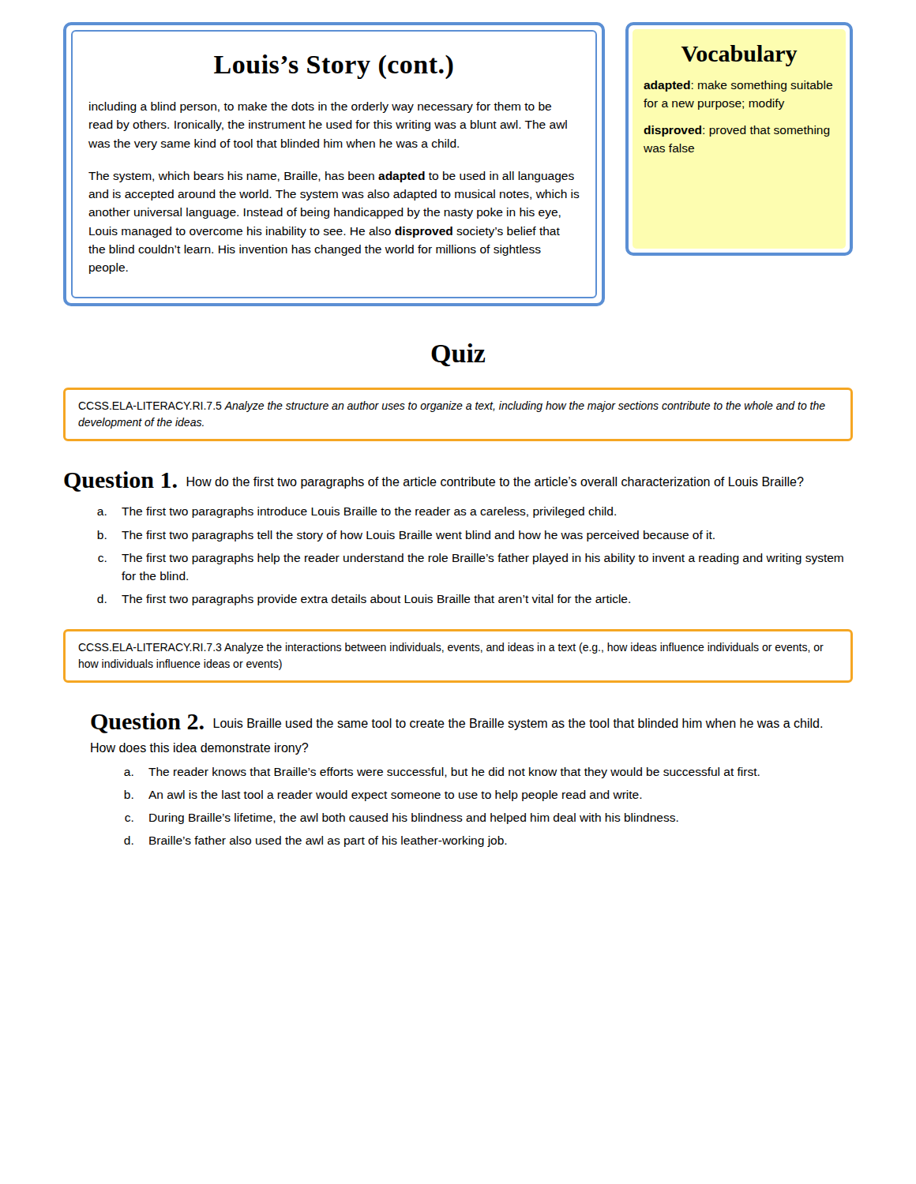Louis’s Story (cont.)
including a blind person, to make the dots in the orderly way necessary for them to be read by others. Ironically, the instrument he used for this writing was a blunt awl. The awl was the very same kind of tool that blinded him when he was a child.
The system, which bears his name, Braille, has been adapted to be used in all languages and is accepted around the world. The system was also adapted to musical notes, which is another universal language. Instead of being handicapped by the nasty poke in his eye, Louis managed to overcome his inability to see. He also disproved society’s belief that the blind couldn’t learn. His invention has changed the world for millions of sightless people.
Vocabulary
adapted: make something suitable for a new purpose; modify
disproved: proved that something was false
Quiz
CCSS.ELA-LITERACY.RI.7.5 Analyze the structure an author uses to organize a text, including how the major sections contribute to the whole and to the development of the ideas.
Question 1. How do the first two paragraphs of the article contribute to the article’s overall characterization of Louis Braille?
The first two paragraphs introduce Louis Braille to the reader as a careless, privileged child.
The first two paragraphs tell the story of how Louis Braille went blind and how he was perceived because of it.
The first two paragraphs help the reader understand the role Braille’s father played in his ability to invent a reading and writing system for the blind.
The first two paragraphs provide extra details about Louis Braille that aren’t vital for the article.
CCSS.ELA-LITERACY.RI.7.3 Analyze the interactions between individuals, events, and ideas in a text (e.g., how ideas influence individuals or events, or how individuals influence ideas or events)
Question 2. Louis Braille used the same tool to create the Braille system as the tool that blinded him when he was a child. How does this idea demonstrate irony?
The reader knows that Braille’s efforts were successful, but he did not know that they would be successful at first.
An awl is the last tool a reader would expect someone to use to help people read and write.
During Braille’s lifetime, the awl both caused his blindness and helped him deal with his blindness.
Braille’s father also used the awl as part of his leather-working job.